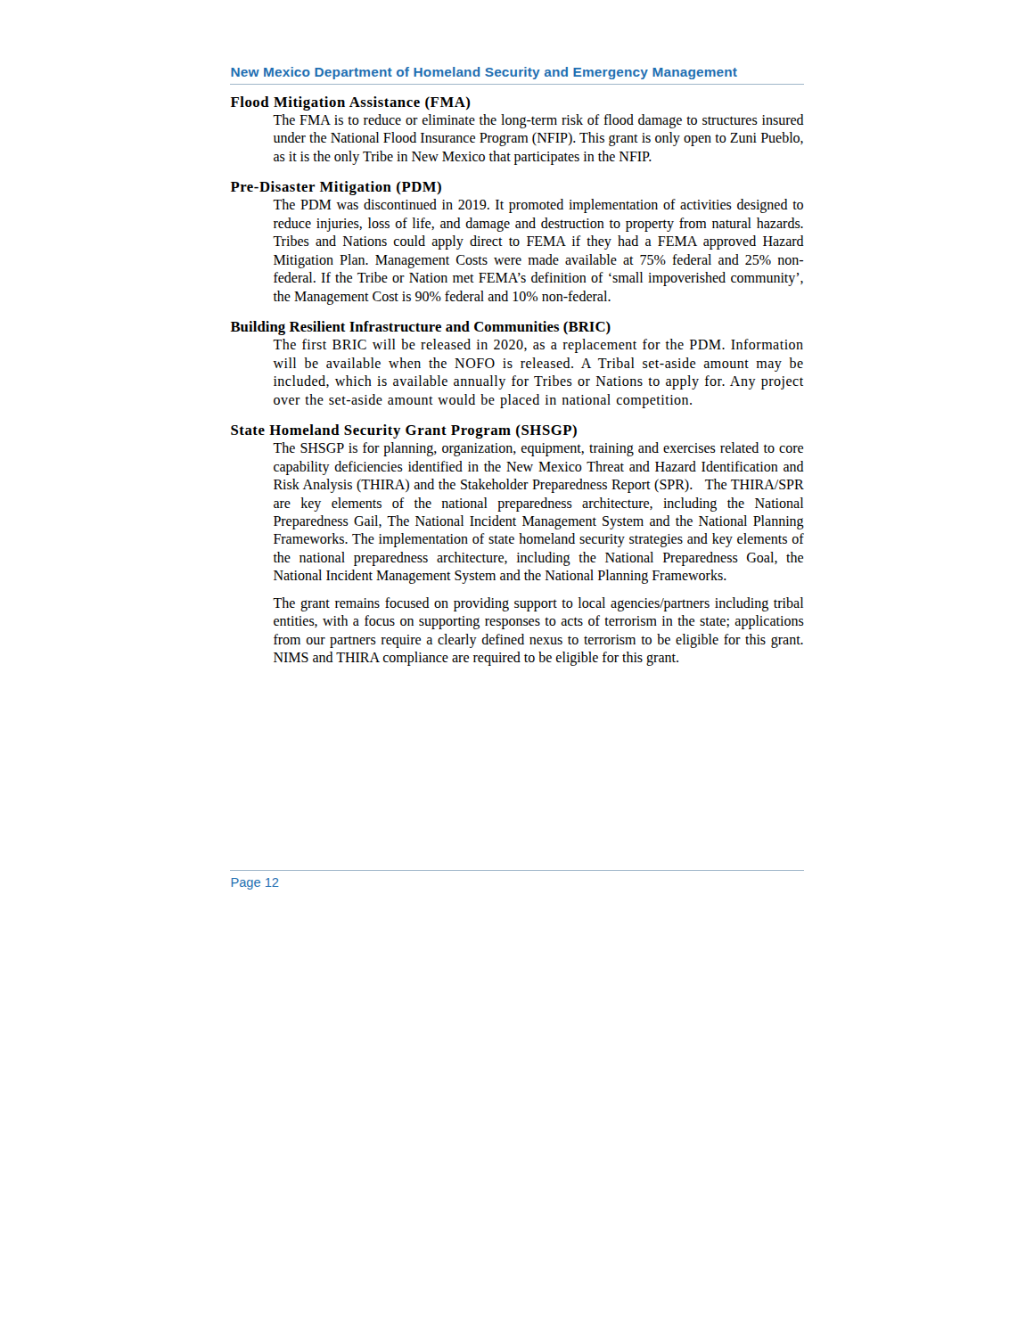New Mexico Department of Homeland Security and Emergency Management
Flood Mitigation Assistance (FMA)
The FMA is to reduce or eliminate the long-term risk of flood damage to structures insured under the National Flood Insurance Program (NFIP). This grant is only open to Zuni Pueblo, as it is the only Tribe in New Mexico that participates in the NFIP.
Pre-Disaster Mitigation (PDM)
The PDM was discontinued in 2019. It promoted implementation of activities designed to reduce injuries, loss of life, and damage and destruction to property from natural hazards. Tribes and Nations could apply direct to FEMA if they had a FEMA approved Hazard Mitigation Plan. Management Costs were made available at 75% federal and 25% non-federal. If the Tribe or Nation met FEMA’s definition of ‘small impoverished community’, the Management Cost is 90% federal and 10% non-federal.
Building Resilient Infrastructure and Communities (BRIC)
The first BRIC will be released in 2020, as a replacement for the PDM. Information will be available when the NOFO is released. A Tribal set-aside amount may be included, which is available annually for Tribes or Nations to apply for. Any project over the set-aside amount would be placed in national competition.
State Homeland Security Grant Program (SHSGP)
The SHSGP is for planning, organization, equipment, training and exercises related to core capability deficiencies identified in the New Mexico Threat and Hazard Identification and Risk Analysis (THIRA) and the Stakeholder Preparedness Report (SPR). The THIRA/SPR are key elements of the national preparedness architecture, including the National Preparedness Gail, The National Incident Management System and the National Planning Frameworks. The implementation of state homeland security strategies and key elements of the national preparedness architecture, including the National Preparedness Goal, the National Incident Management System and the National Planning Frameworks.
The grant remains focused on providing support to local agencies/partners including tribal entities, with a focus on supporting responses to acts of terrorism in the state; applications from our partners require a clearly defined nexus to terrorism to be eligible for this grant. NIMS and THIRA compliance are required to be eligible for this grant.
Page 12